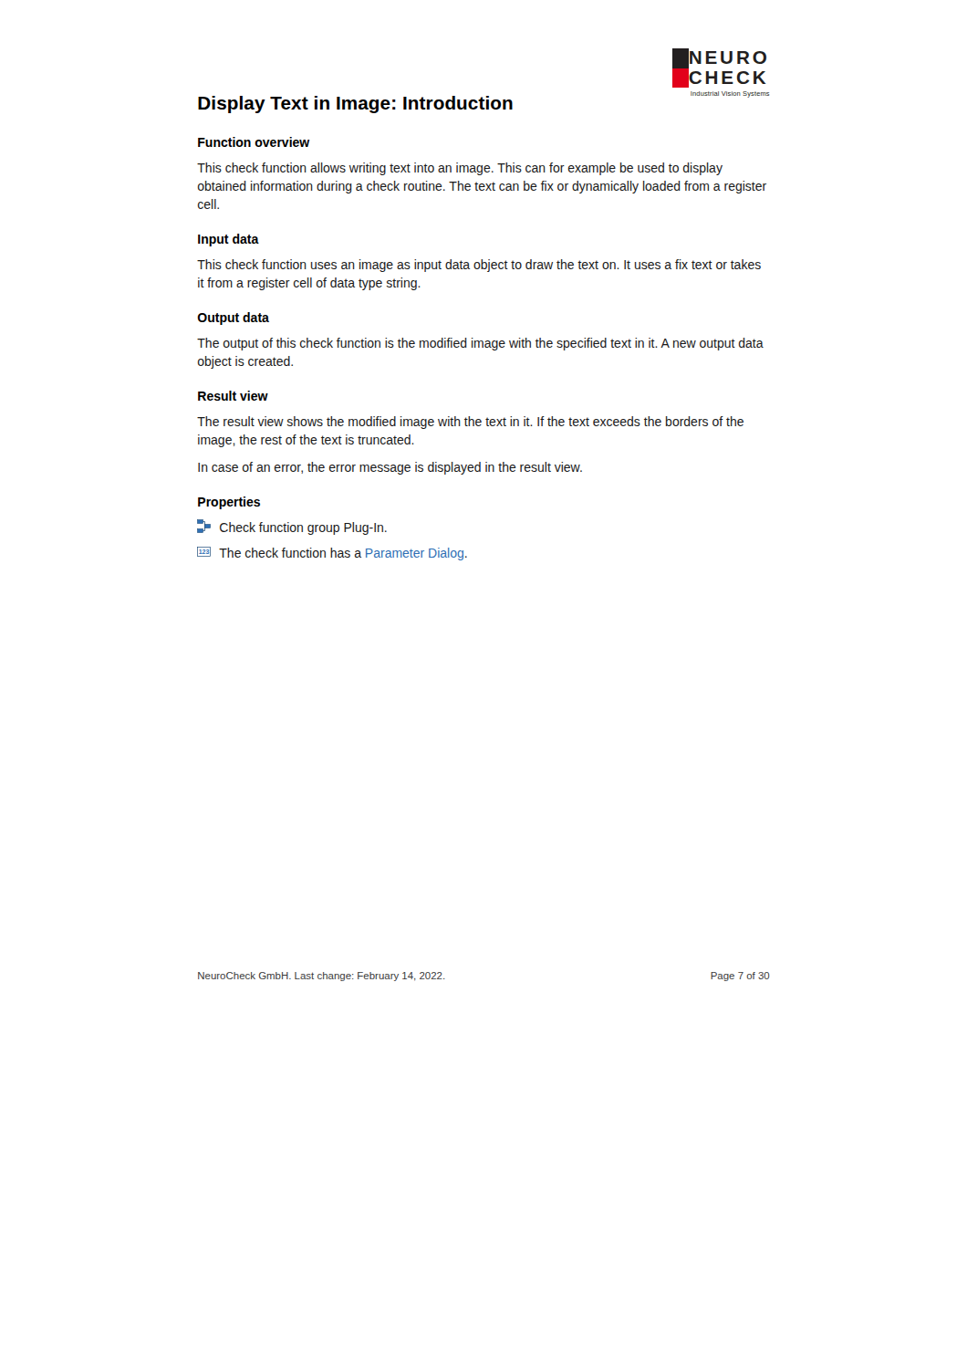NEURO
CHECK
Industrial Vision Systems
Display Text in Image: Introduction
Function overview
This check function allows writing text into an image. This can for example be used to display obtained information during a check routine. The text can be fix or dynamically loaded from a register cell.
Input data
This check function uses an image as input data object to draw the text on. It uses a fix text or takes it from a register cell of data type string.
Output data
The output of this check function is the modified image with the specified text in it. A new output data object is created.
Result view
The result view shows the modified image with the text in it. If the text exceeds the borders of the image, the rest of the text is truncated.
In case of an error, the error message is displayed in the result view.
Properties
Check function group Plug-In.
123 The check function has a Parameter Dialog.
NeuroCheck GmbH. Last change: February 14, 2022. Page 7 of 30